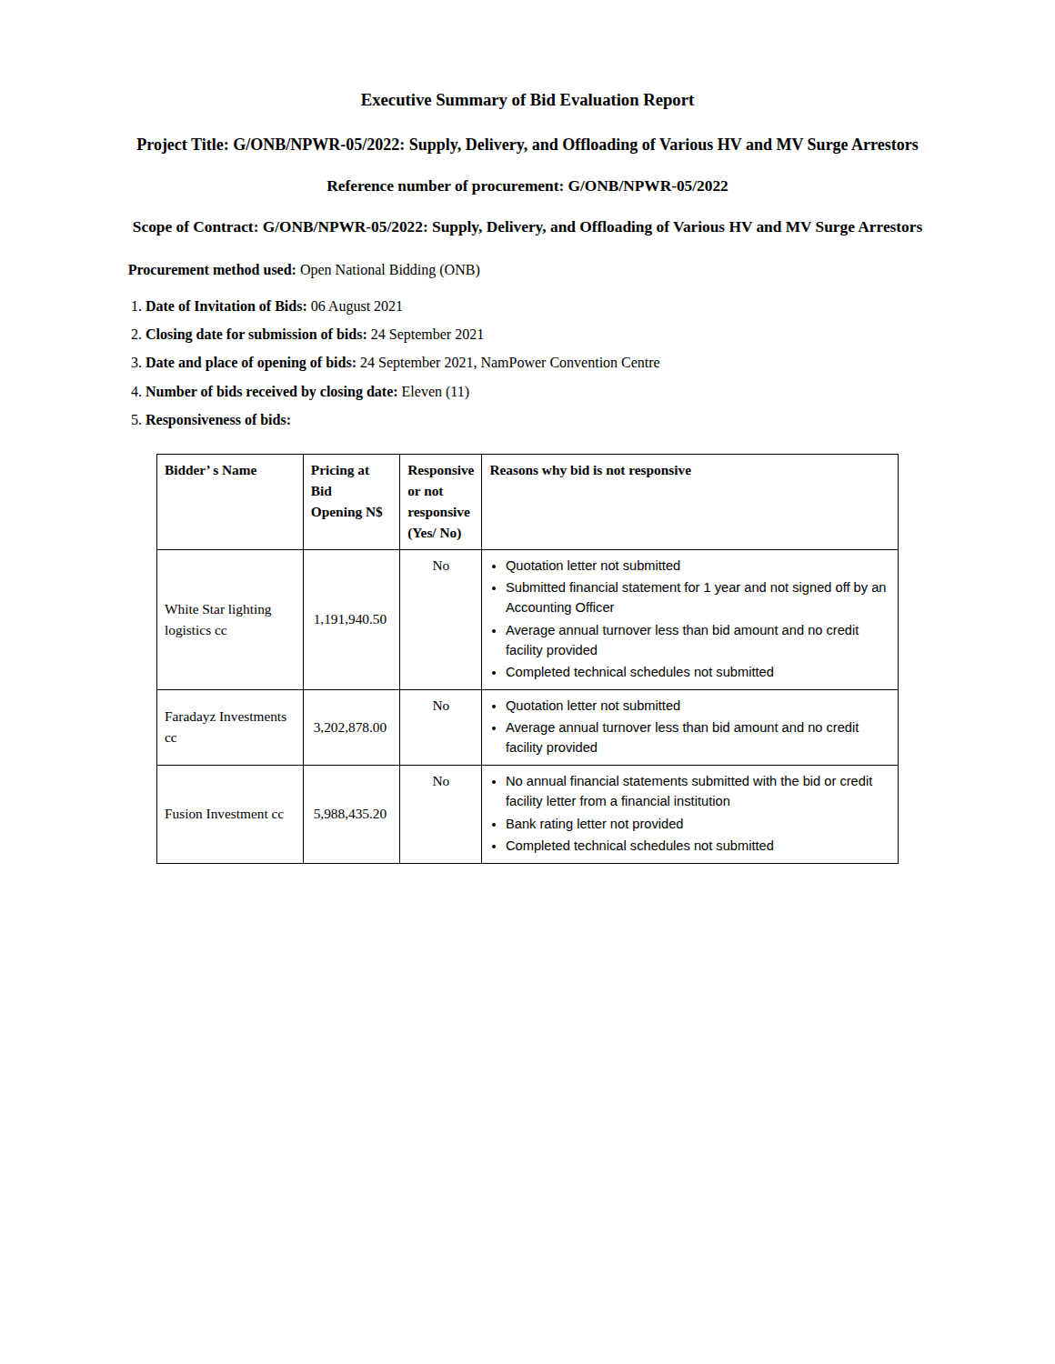Executive Summary of Bid Evaluation Report
Project Title: G/ONB/NPWR-05/2022: Supply, Delivery, and Offloading of Various HV and MV Surge Arrestors
Reference number of procurement: G/ONB/NPWR-05/2022
Scope of Contract: G/ONB/NPWR-05/2022: Supply, Delivery, and Offloading of Various HV and MV Surge Arrestors
Procurement method used: Open National Bidding (ONB)
Date of Invitation of Bids: 06 August 2021
Closing date for submission of bids: 24 September 2021
Date and place of opening of bids: 24 September 2021, NamPower Convention Centre
Number of bids received by closing date: Eleven (11)
Responsiveness of bids:
| Bidder’ s Name | Pricing at Bid Opening N$ | Responsive or not responsive (Yes/ No) | Reasons why bid is not responsive |
| --- | --- | --- | --- |
| White Star lighting logistics cc | 1,191,940.50 | No | Quotation letter not submitted Submitted financial statement for 1 year and not signed off by an Accounting Officer Average annual turnover less than bid amount and no credit facility provided Completed technical schedules not submitted |
| Faradayz Investments cc | 3,202,878.00 | No | Quotation letter not submitted Average annual turnover less than bid amount and no credit facility provided |
| Fusion Investment cc | 5,988,435.20 | No | No annual financial statements submitted with the bid or credit facility letter from a financial institution Bank rating letter not provided Completed technical schedules not submitted |